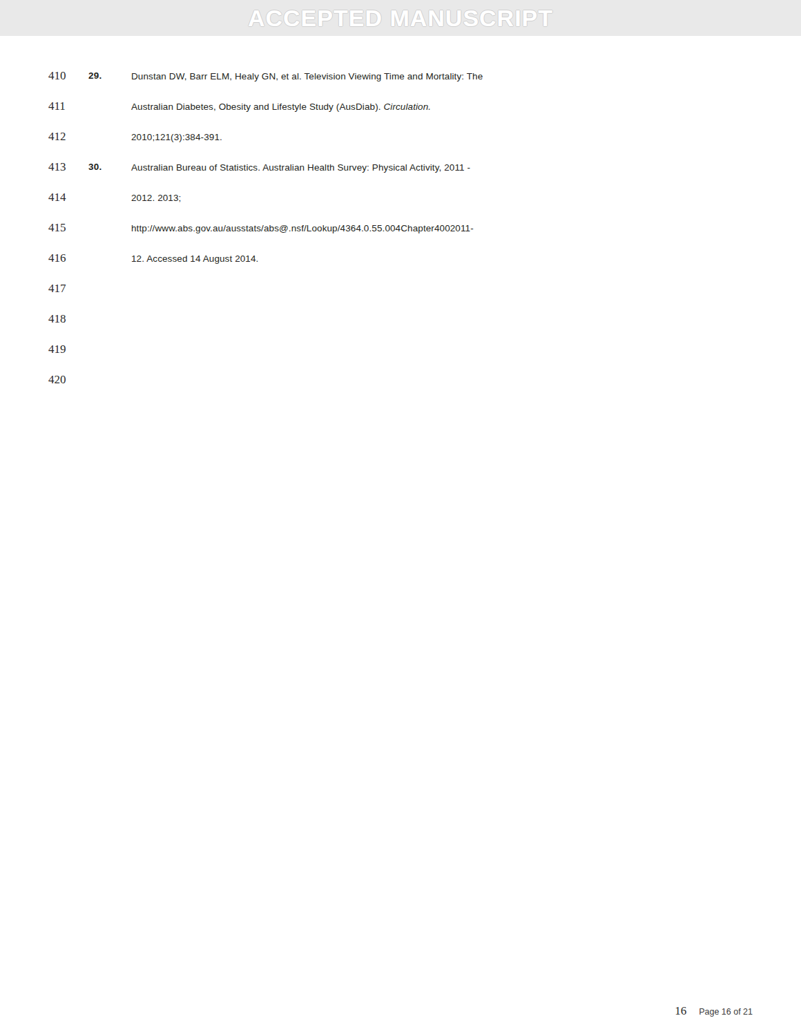ACCEPTED MANUSCRIPT
410
29.
Dunstan DW, Barr ELM, Healy GN, et al. Television Viewing Time and Mortality: The
411
Australian Diabetes, Obesity and Lifestyle Study (AusDiab). Circulation.
412
2010;121(3):384-391.
413
30.
Australian Bureau of Statistics. Australian Health Survey: Physical Activity, 2011 -
414
2012. 2013;
415
http://www.abs.gov.au/ausstats/abs@.nsf/Lookup/4364.0.55.004Chapter4002011-
416
12. Accessed 14 August 2014.
417
418
419
420
16
Page 16 of 21